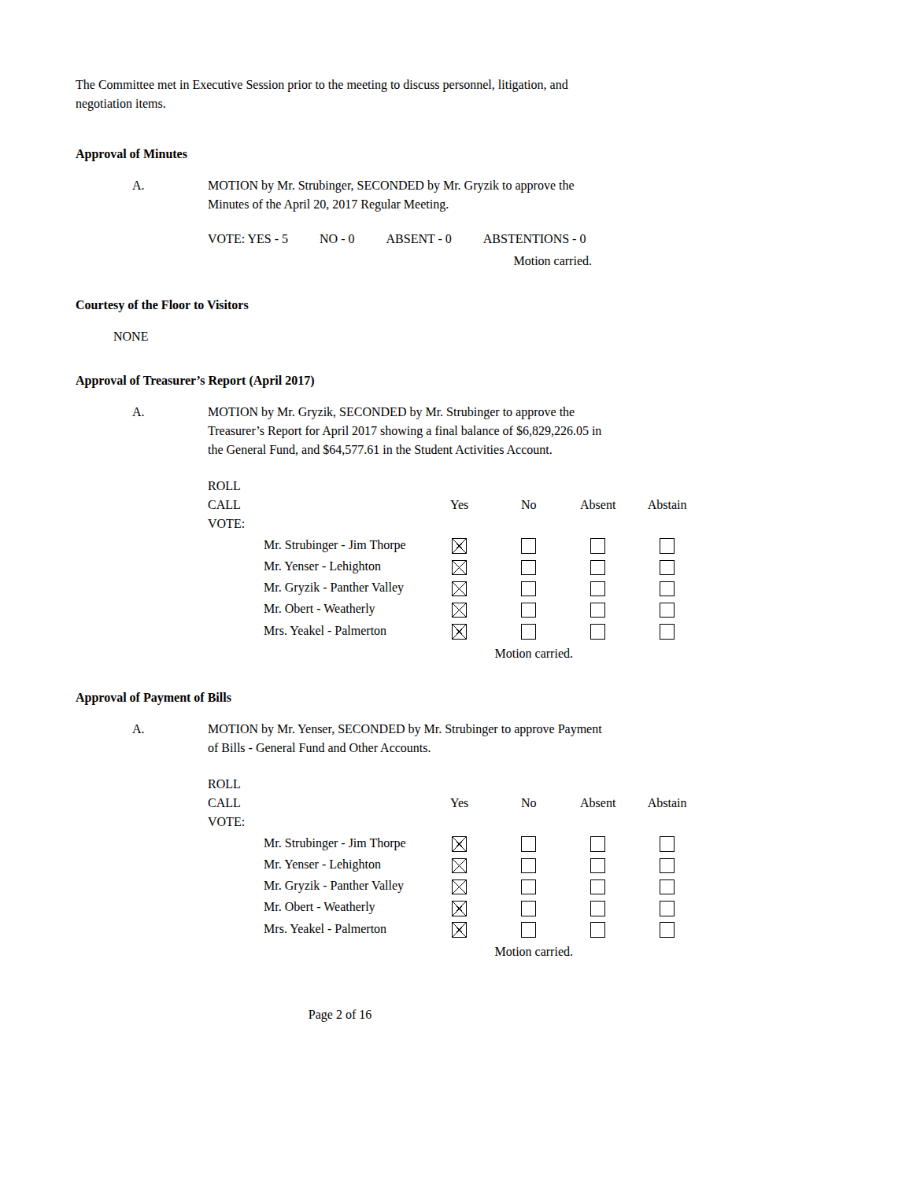The Committee met in Executive Session prior to the meeting to discuss personnel, litigation, and negotiation items.
Approval of Minutes
A.
MOTION by Mr. Strubinger, SECONDED by Mr. Gryzik to approve the Minutes of the April 20, 2017 Regular Meeting.
VOTE: YES - 5 NO - 0 ABSENT - 0 ABSTENTIONS - 0
Motion carried.
Courtesy of the Floor to Visitors
NONE
Approval of Treasurer’s Report (April 2017)
A.
MOTION by Mr. Gryzik, SECONDED by Mr. Strubinger to approve the Treasurer’s Report for April 2017 showing a final balance of $6,829,226.05 in the General Fund, and $64,577.61 in the Student Activities Account.
| ROLL CALL VOTE: | | Yes | No | Absent | Abstain |
| | Mr. Strubinger - Jim Thorpe | | | | |
| | Mr. Yenser - Lehighton | | | | |
| | Mr. Gryzik - Panther Valley | | | | |
| | Mr. Obert - Weatherly | | | | |
| | Mrs. Yeakel - Palmerton | | | | |
Motion carried.
Approval of Payment of Bills
A.
MOTION by Mr. Yenser, SECONDED by Mr. Strubinger to approve Payment of Bills - General Fund and Other Accounts.
| ROLL CALL VOTE: | | Yes | No | Absent | Abstain |
| | Mr. Strubinger - Jim Thorpe | | | | |
| | Mr. Yenser - Lehighton | | | | |
| | Mr. Gryzik - Panther Valley | | | | |
| | Mr. Obert - Weatherly | | | | |
| | Mrs. Yeakel - Palmerton | | | | |
Motion carried.
Page 2 of 16